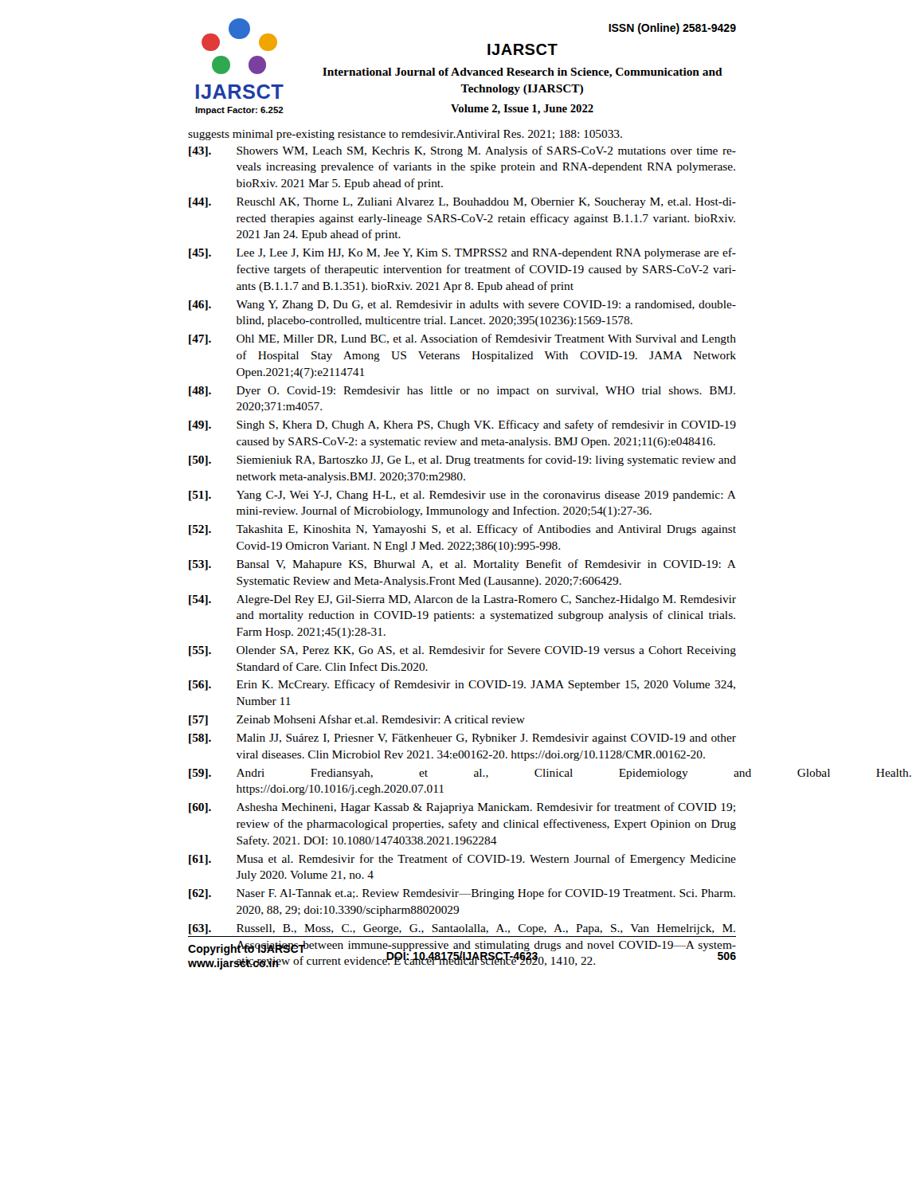IJARSCT
Impact Factor: 6.252
ISSN (Online) 2581-9429
IJARSCT
International Journal of Advanced Research in Science, Communication and Technology (IJARSCT)
Volume 2, Issue 1, June 2022
suggests minimal pre-existing resistance to remdesivir.Antiviral Res. 2021; 188: 105033.
[43]. Showers WM, Leach SM, Kechris K, Strong M. Analysis of SARS-CoV-2 mutations over time reveals increasing prevalence of variants in the spike protein and RNA-dependent RNA polymerase. bioRxiv. 2021 Mar 5. Epub ahead of print.
[44]. Reuschl AK, Thorne L, Zuliani Alvarez L, Bouhaddou M, Obernier K, Soucheray M, et.al. Host-directed therapies against early-lineage SARS-CoV-2 retain efficacy against B.1.1.7 variant. bioRxiv. 2021 Jan 24. Epub ahead of print.
[45]. Lee J, Lee J, Kim HJ, Ko M, Jee Y, Kim S. TMPRSS2 and RNA-dependent RNA polymerase are effective targets of therapeutic intervention for treatment of COVID-19 caused by SARS-CoV-2 variants (B.1.1.7 and B.1.351). bioRxiv. 2021 Apr 8. Epub ahead of print
[46]. Wang Y, Zhang D, Du G, et al. Remdesivir in adults with severe COVID-19: a randomised, double-blind, placebo-controlled, multicentre trial. Lancet. 2020;395(10236):1569-1578.
[47]. Ohl ME, Miller DR, Lund BC, et al. Association of Remdesivir Treatment With Survival and Length of Hospital Stay Among US Veterans Hospitalized With COVID-19. JAMA Network Open.2021;4(7):e2114741
[48]. Dyer O. Covid-19: Remdesivir has little or no impact on survival, WHO trial shows. BMJ. 2020;371:m4057.
[49]. Singh S, Khera D, Chugh A, Khera PS, Chugh VK. Efficacy and safety of remdesivir in COVID-19 caused by SARS-CoV-2: a systematic review and meta-analysis. BMJ Open. 2021;11(6):e048416.
[50]. Siemieniuk RA, Bartoszko JJ, Ge L, et al. Drug treatments for covid-19: living systematic review and network meta-analysis.BMJ. 2020;370:m2980.
[51]. Yang C-J, Wei Y-J, Chang H-L, et al. Remdesivir use in the coronavirus disease 2019 pandemic: A mini-review. Journal of Microbiology, Immunology and Infection. 2020;54(1):27-36.
[52]. Takashita E, Kinoshita N, Yamayoshi S, et al. Efficacy of Antibodies and Antiviral Drugs against Covid-19 Omicron Variant. N Engl J Med. 2022;386(10):995-998.
[53]. Bansal V, Mahapure KS, Bhurwal A, et al. Mortality Benefit of Remdesivir in COVID-19: A Systematic Review and Meta-Analysis.Front Med (Lausanne). 2020;7:606429.
[54]. Alegre-Del Rey EJ, Gil-Sierra MD, Alarcon de la Lastra-Romero C, Sanchez-Hidalgo M. Remdesivir and mortality reduction in COVID-19 patients: a systematized subgroup analysis of clinical trials. Farm Hosp. 2021;45(1):28-31.
[55]. Olender SA, Perez KK, Go AS, et al. Remdesivir for Severe COVID-19 versus a Cohort Receiving Standard of Care. Clin Infect Dis.2020.
[56]. Erin K. McCreary. Efficacy of Remdesivir in COVID-19. JAMA September 15, 2020 Volume 324, Number 11
[57] Zeinab Mohseni Afshar et.al. Remdesivir: A critical review
[58]. Malin JJ, Suárez I, Priesner V, Fätkenheuer G, Rybniker J. Remdesivir against COVID-19 and other viral diseases. Clin Microbiol Rev 2021. 34:e00162-20. https://doi.org/10.1128/CMR.00162-20.
[59]. Andri Frediansyah, et al., Clinical Epidemiology and Global Health. https://doi.org/10.1016/j.cegh.2020.07.011
[60]. Ashesha Mechineni, Hagar Kassab & Rajapriya Manickam. Remdesivir for treatment of COVID 19; review of the pharmacological properties, safety and clinical effectiveness, Expert Opinion on Drug Safety. 2021. DOI: 10.1080/14740338.2021.1962284
[61]. Musa et al. Remdesivir for the Treatment of COVID-19. Western Journal of Emergency Medicine July 2020. Volume 21, no. 4
[62]. Naser F. Al-Tannak et.a;. Review Remdesivir—Bringing Hope for COVID-19 Treatment. Sci. Pharm. 2020, 88, 29; doi:10.3390/scipharm88020029
[63]. Russell, B., Moss, C., George, G., Santaolalla, A., Cope, A., Papa, S., Van Hemelrijck, M. Associations between immune-suppressive and stimulating drugs and novel COVID-19—A systematic review of current evidence. E cancer medical science 2020, 1410, 22.
Copyright to IJARSCT www.ijarsct.co.in
DOI: 10.48175/IJARSCT-4623
506